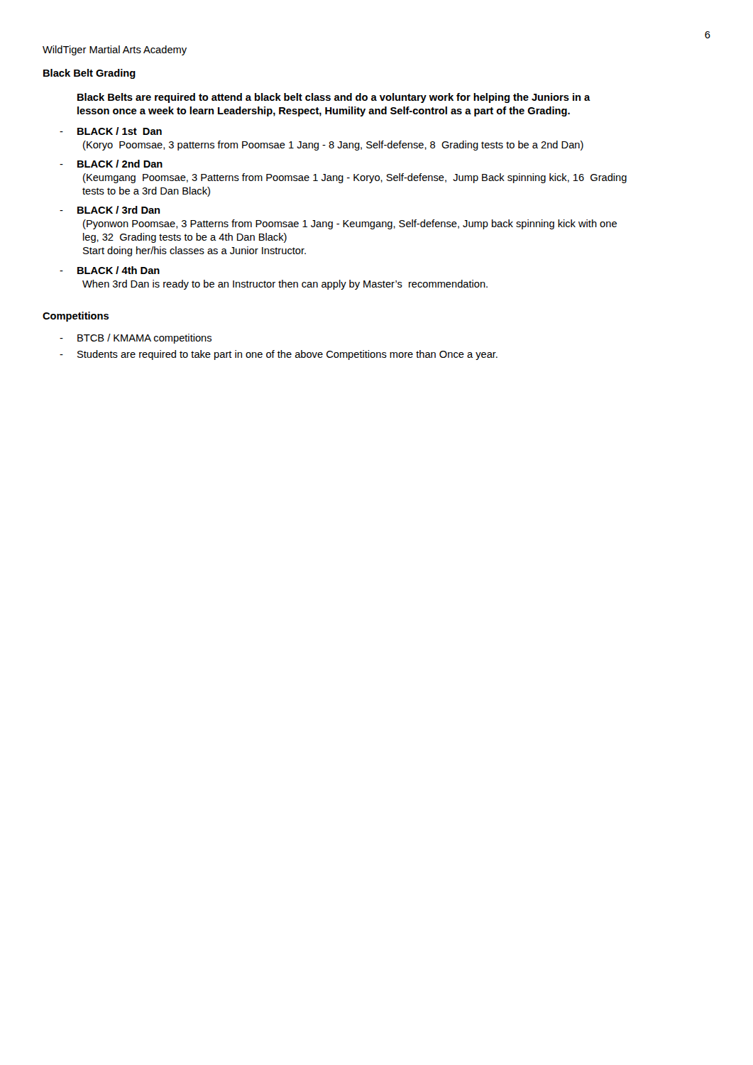6
WildTiger Martial Arts Academy
Black Belt Grading
Black Belts are required to attend a black belt class and do a voluntary work for helping the Juniors in a lesson once a week to learn Leadership, Respect, Humility and Self-control as a part of the Grading.
BLACK / 1st Dan (Koryo Poomsae, 3 patterns from Poomsae 1 Jang - 8 Jang, Self-defense, 8 Grading tests to be a 2nd Dan)
BLACK / 2nd Dan (Keumgang Poomsae, 3 Patterns from Poomsae 1 Jang - Koryo, Self-defense, Jump Back spinning kick, 16 Grading tests to be a 3rd Dan Black)
BLACK / 3rd Dan (Pyonwon Poomsae, 3 Patterns from Poomsae 1 Jang - Keumgang, Self-defense, Jump back spinning kick with one leg, 32 Grading tests to be a 4th Dan Black) Start doing her/his classes as a Junior Instructor.
BLACK / 4th Dan When 3rd Dan is ready to be an Instructor then can apply by Master’s recommendation.
Competitions
BTCB / KMAMA competitions
Students are required to take part in one of the above Competitions more than Once a year.